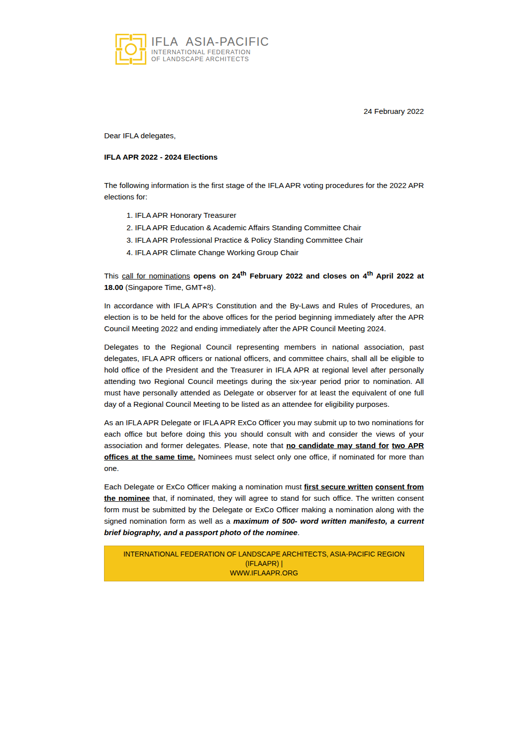IFLA ASIA-PACIFIC
INTERNATIONAL FEDERATION
OF LANDSCAPE ARCHITECTS
24 February 2022
Dear IFLA delegates,
IFLA APR 2022 - 2024 Elections
The following information is the first stage of the IFLA APR voting procedures for the 2022 APR elections for:
IFLA APR Honorary Treasurer
IFLA APR Education & Academic Affairs Standing Committee Chair
IFLA APR Professional Practice & Policy Standing Committee Chair
IFLA APR Climate Change Working Group Chair
This call for nominations opens on 24th February 2022 and closes on 4th April 2022 at 18.00 (Singapore Time, GMT+8).
In accordance with IFLA APR's Constitution and the By-Laws and Rules of Procedures, an election is to be held for the above offices for the period beginning immediately after the APR Council Meeting 2022 and ending immediately after the APR Council Meeting 2024.
Delegates to the Regional Council representing members in national association, past delegates, IFLA APR officers or national officers, and committee chairs, shall all be eligible to hold office of the President and the Treasurer in IFLA APR at regional level after personally attending two Regional Council meetings during the six-year period prior to nomination. All must have personally attended as Delegate or observer for at least the equivalent of one full day of a Regional Council Meeting to be listed as an attendee for eligibility purposes.
As an IFLA APR Delegate or IFLA APR ExCo Officer you may submit up to two nominations for each office but before doing this you should consult with and consider the views of your association and former delegates. Please, note that no candidate may stand for two APR offices at the same time. Nominees must select only one office, if nominated for more than one.
Each Delegate or ExCo Officer making a nomination must first secure written consent from the nominee that, if nominated, they will agree to stand for such office. The written consent form must be submitted by the Delegate or ExCo Officer making a nomination along with the signed nomination form as well as a maximum of 500- word written manifesto, a current brief biography, and a passport photo of the nominee.
INTERNATIONAL FEDERATION OF LANDSCAPE ARCHITECTS, ASIA-PACIFIC REGION (IFLAAPR) | WWW.IFLAAPR.ORG